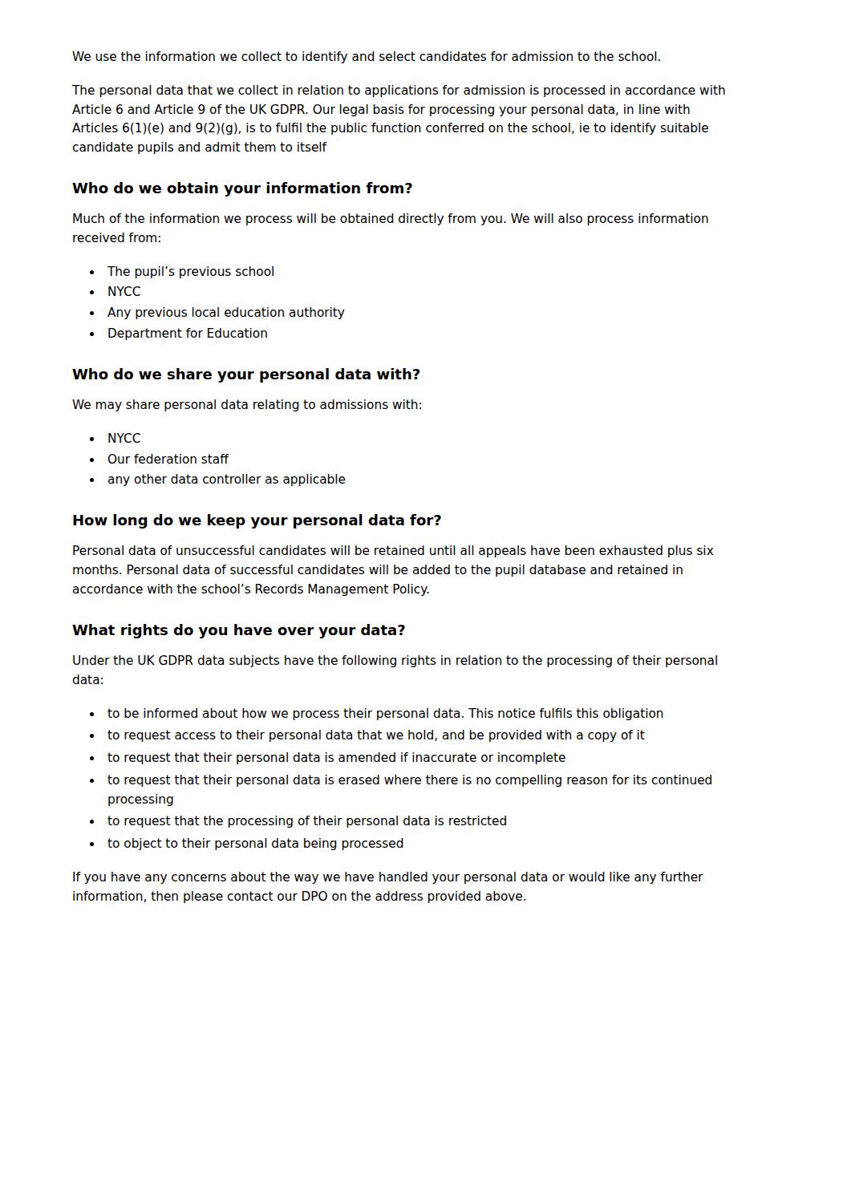We use the information we collect to identify and select candidates for admission to the school.
The personal data that we collect in relation to applications for admission is processed in accordance with Article 6 and Article 9 of the UK GDPR. Our legal basis for processing your personal data, in line with Articles 6(1)(e) and 9(2)(g), is to fulfil the public function conferred on the school, ie to identify suitable candidate pupils and admit them to itself
Who do we obtain your information from?
Much of the information we process will be obtained directly from you. We will also process information received from:
The pupil’s previous school
NYCC
Any previous local education authority
Department for Education
Who do we share your personal data with?
We may share personal data relating to admissions with:
NYCC
Our federation staff
any other data controller as applicable
How long do we keep your personal data for?
Personal data of unsuccessful candidates will be retained until all appeals have been exhausted plus six months. Personal data of successful candidates will be added to the pupil database and retained in accordance with the school’s Records Management Policy.
What rights do you have over your data?
Under the UK GDPR data subjects have the following rights in relation to the processing of their personal data:
to be informed about how we process their personal data. This notice fulfils this obligation
to request access to their personal data that we hold, and be provided with a copy of it
to request that their personal data is amended if inaccurate or incomplete
to request that their personal data is erased where there is no compelling reason for its continued processing
to request that the processing of their personal data is restricted
to object to their personal data being processed
If you have any concerns about the way we have handled your personal data or would like any further information, then please contact our DPO on the address provided above.